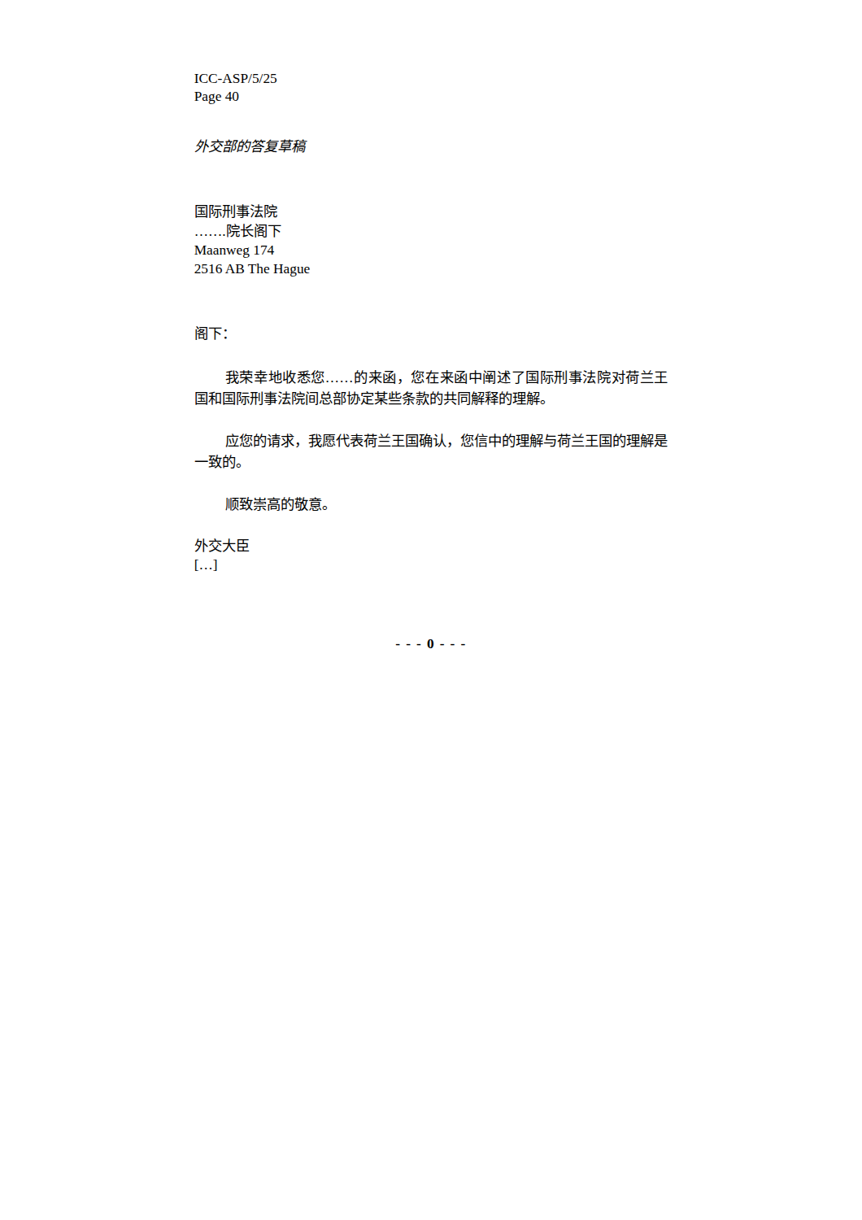ICC-ASP/5/25
Page 40
外交部的答复草稿
国际刑事法院
…….院长阁下
Maanweg 174
2516 AB The Hague
阁下：
我荣幸地收悉您……的来函，您在来函中阐述了国际刑事法院对荷兰王国和国际刑事法院间总部协定某些条款的共同解释的理解。
应您的请求，我愿代表荷兰王国确认，您信中的理解与荷兰王国的理解是一致的。
顺致崇高的敬意。
外交大臣
[…]
- - - 0 - - -